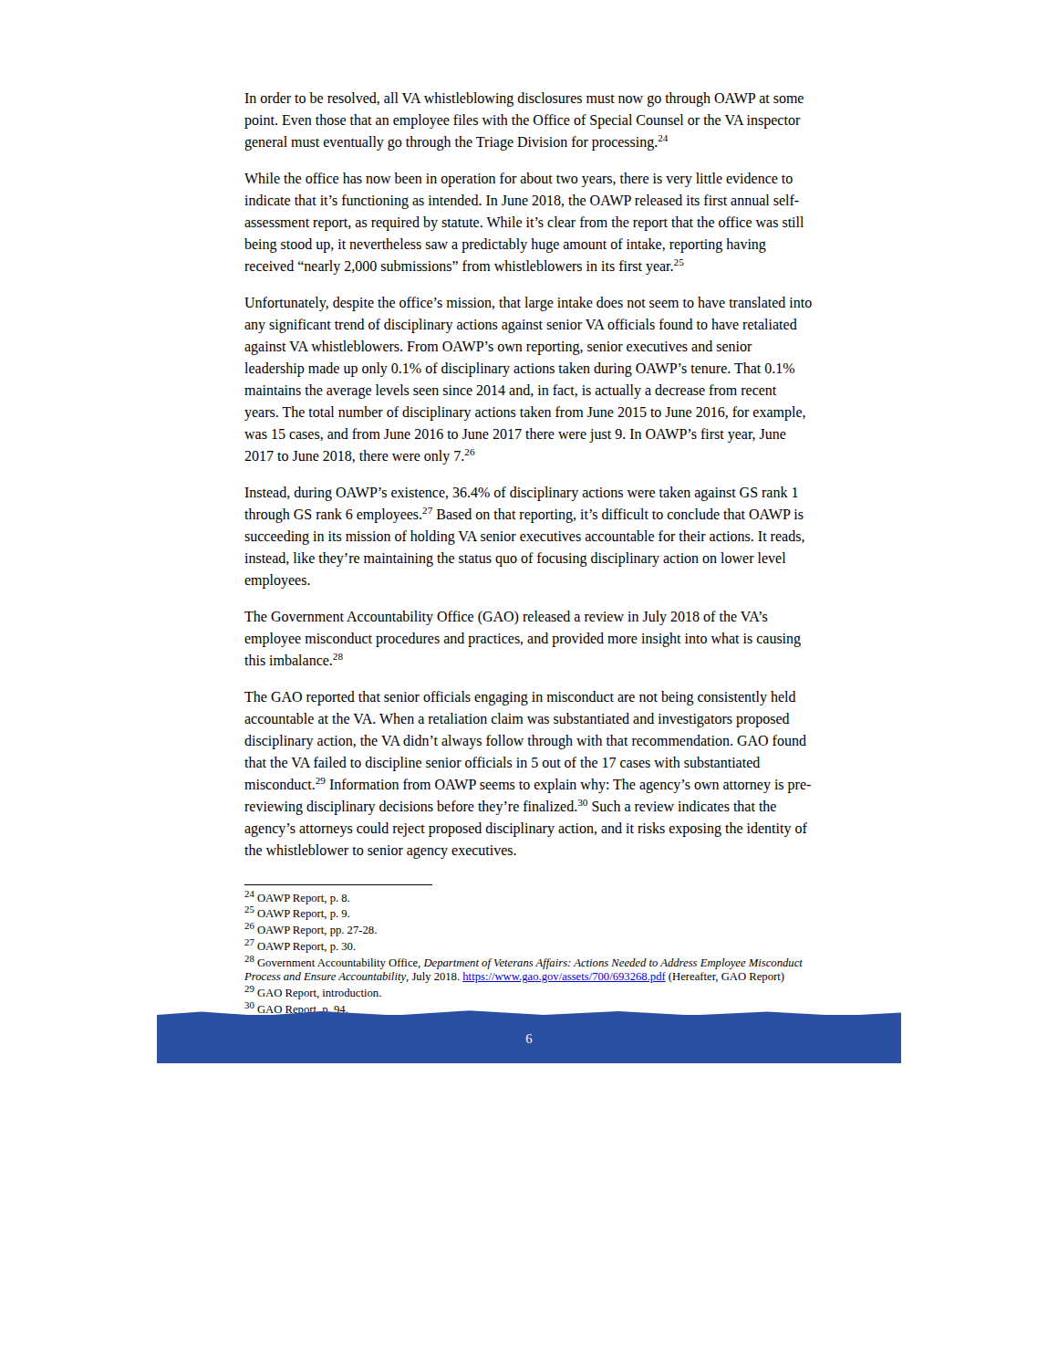In order to be resolved, all VA whistleblowing disclosures must now go through OAWP at some point. Even those that an employee files with the Office of Special Counsel or the VA inspector general must eventually go through the Triage Division for processing.24
While the office has now been in operation for about two years, there is very little evidence to indicate that it’s functioning as intended. In June 2018, the OAWP released its first annual self-assessment report, as required by statute. While it’s clear from the report that the office was still being stood up, it nevertheless saw a predictably huge amount of intake, reporting having received “nearly 2,000 submissions” from whistleblowers in its first year.25
Unfortunately, despite the office’s mission, that large intake does not seem to have translated into any significant trend of disciplinary actions against senior VA officials found to have retaliated against VA whistleblowers. From OAWP’s own reporting, senior executives and senior leadership made up only 0.1% of disciplinary actions taken during OAWP’s tenure. That 0.1% maintains the average levels seen since 2014 and, in fact, is actually a decrease from recent years. The total number of disciplinary actions taken from June 2015 to June 2016, for example, was 15 cases, and from June 2016 to June 2017 there were just 9. In OAWP’s first year, June 2017 to June 2018, there were only 7.26
Instead, during OAWP’s existence, 36.4% of disciplinary actions were taken against GS rank 1 through GS rank 6 employees.27 Based on that reporting, it’s difficult to conclude that OAWP is succeeding in its mission of holding VA senior executives accountable for their actions. It reads, instead, like they’re maintaining the status quo of focusing disciplinary action on lower level employees.
The Government Accountability Office (GAO) released a review in July 2018 of the VA’s employee misconduct procedures and practices, and provided more insight into what is causing this imbalance.28
The GAO reported that senior officials engaging in misconduct are not being consistently held accountable at the VA. When a retaliation claim was substantiated and investigators proposed disciplinary action, the VA didn’t always follow through with that recommendation. GAO found that the VA failed to discipline senior officials in 5 out of the 17 cases with substantiated misconduct.29 Information from OAWP seems to explain why: The agency’s own attorney is pre-reviewing disciplinary decisions before they’re finalized.30 Such a review indicates that the agency’s attorneys could reject proposed disciplinary action, and it risks exposing the identity of the whistleblower to senior agency executives.
24 OAWP Report, p. 8.
25 OAWP Report, p. 9.
26 OAWP Report, pp. 27-28.
27 OAWP Report, p. 30.
28 Government Accountability Office, Department of Veterans Affairs: Actions Needed to Address Employee Misconduct Process and Ensure Accountability, July 2018. https://www.gao.gov/assets/700/693268.pdf (Hereafter, GAO Report)
29 GAO Report, introduction.
30 GAO Report, p. 94.
6